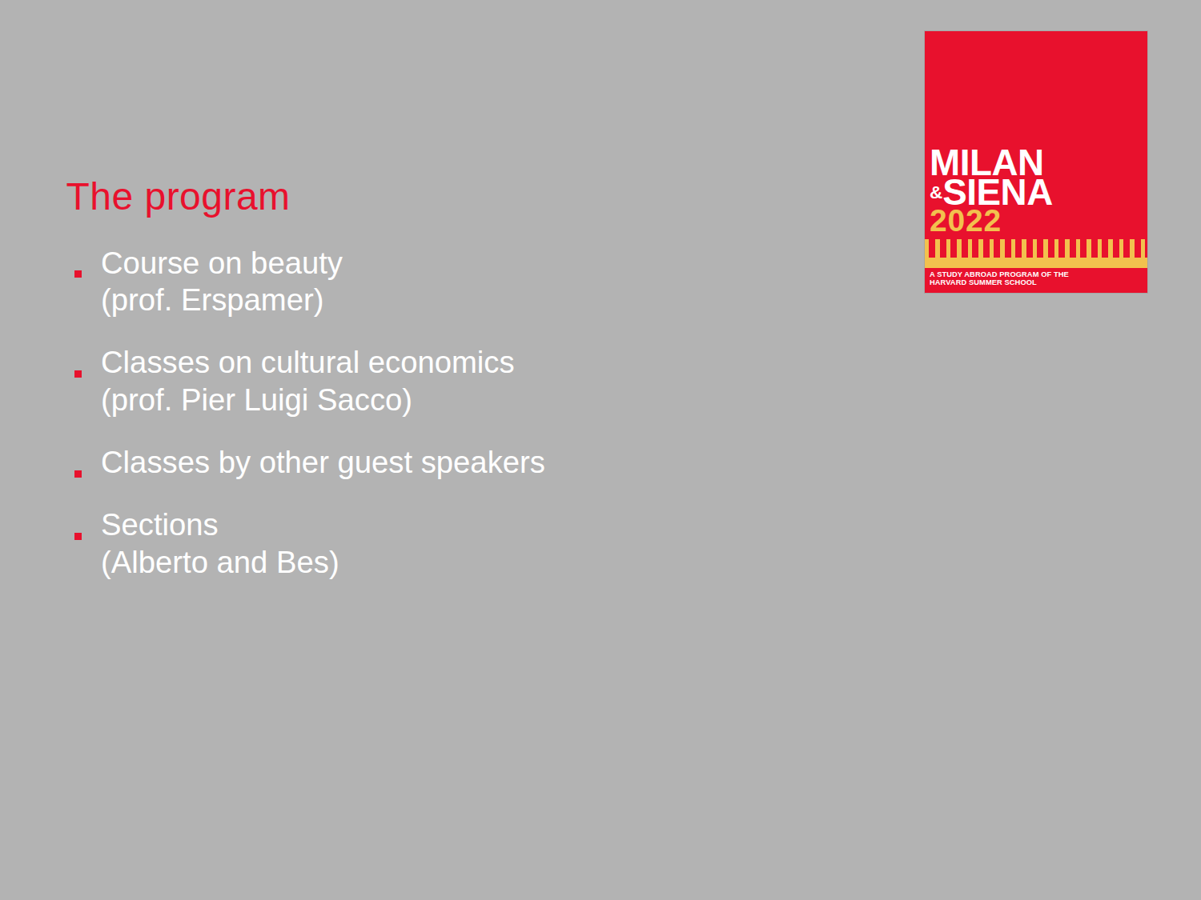MILAN &SIENA 2022
A study abroad program of the
Harvard Summer School
The program
Course on beauty(prof. Erspamer)
Classes on cultural economics(prof. Pier Luigi Sacco)
Classes by other guest speakers
Sections(Alberto and Bes)